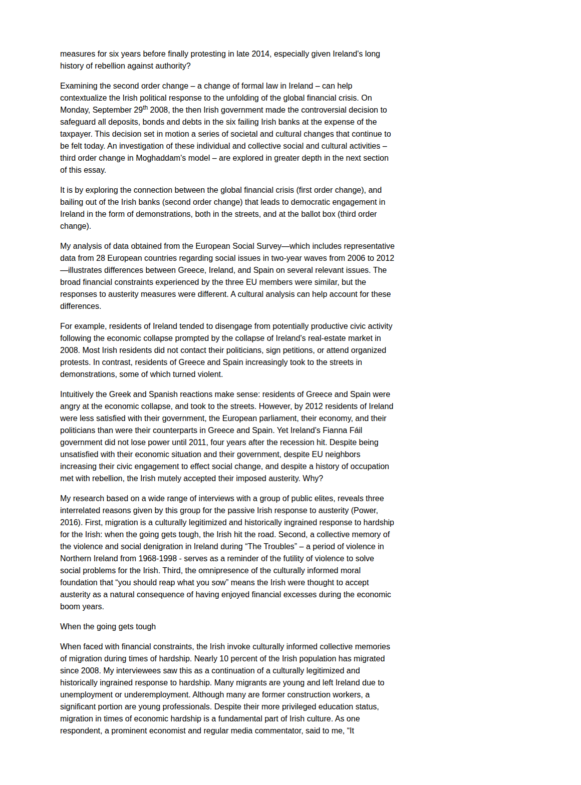measures for six years before finally protesting in late 2014, especially given Ireland's long history of rebellion against authority?
Examining the second order change – a change of formal law in Ireland – can help contextualize the Irish political response to the unfolding of the global financial crisis. On Monday, September 29th 2008, the then Irish government made the controversial decision to safeguard all deposits, bonds and debts in the six failing Irish banks at the expense of the taxpayer. This decision set in motion a series of societal and cultural changes that continue to be felt today. An investigation of these individual and collective social and cultural activities – third order change in Moghaddam's model – are explored in greater depth in the next section of this essay.
It is by exploring the connection between the global financial crisis (first order change), and bailing out of the Irish banks (second order change) that leads to democratic engagement in Ireland in the form of demonstrations, both in the streets, and at the ballot box (third order change).
My analysis of data obtained from the European Social Survey—which includes representative data from 28 European countries regarding social issues in two-year waves from 2006 to 2012—illustrates differences between Greece, Ireland, and Spain on several relevant issues. The broad financial constraints experienced by the three EU members were similar, but the responses to austerity measures were different. A cultural analysis can help account for these differences.
For example, residents of Ireland tended to disengage from potentially productive civic activity following the economic collapse prompted by the collapse of Ireland's real-estate market in 2008. Most Irish residents did not contact their politicians, sign petitions, or attend organized protests. In contrast, residents of Greece and Spain increasingly took to the streets in demonstrations, some of which turned violent.
Intuitively the Greek and Spanish reactions make sense: residents of Greece and Spain were angry at the economic collapse, and took to the streets. However, by 2012 residents of Ireland were less satisfied with their government, the European parliament, their economy, and their politicians than were their counterparts in Greece and Spain. Yet Ireland's Fianna Fáil government did not lose power until 2011, four years after the recession hit. Despite being unsatisfied with their economic situation and their government, despite EU neighbors increasing their civic engagement to effect social change, and despite a history of occupation met with rebellion, the Irish mutely accepted their imposed austerity. Why?
My research based on a wide range of interviews with a group of public elites, reveals three interrelated reasons given by this group for the passive Irish response to austerity (Power, 2016). First, migration is a culturally legitimized and historically ingrained response to hardship for the Irish: when the going gets tough, the Irish hit the road. Second, a collective memory of the violence and social denigration in Ireland during “The Troubles” – a period of violence in Northern Ireland from 1968-1998 - serves as a reminder of the futility of violence to solve social problems for the Irish. Third, the omnipresence of the culturally informed moral foundation that “you should reap what you sow” means the Irish were thought to accept austerity as a natural consequence of having enjoyed financial excesses during the economic boom years.
When the going gets tough
When faced with financial constraints, the Irish invoke culturally informed collective memories of migration during times of hardship. Nearly 10 percent of the Irish population has migrated since 2008. My interviewees saw this as a continuation of a culturally legitimized and historically ingrained response to hardship. Many migrants are young and left Ireland due to unemployment or underemployment. Although many are former construction workers, a significant portion are young professionals. Despite their more privileged education status, migration in times of economic hardship is a fundamental part of Irish culture. As one respondent, a prominent economist and regular media commentator, said to me, “It